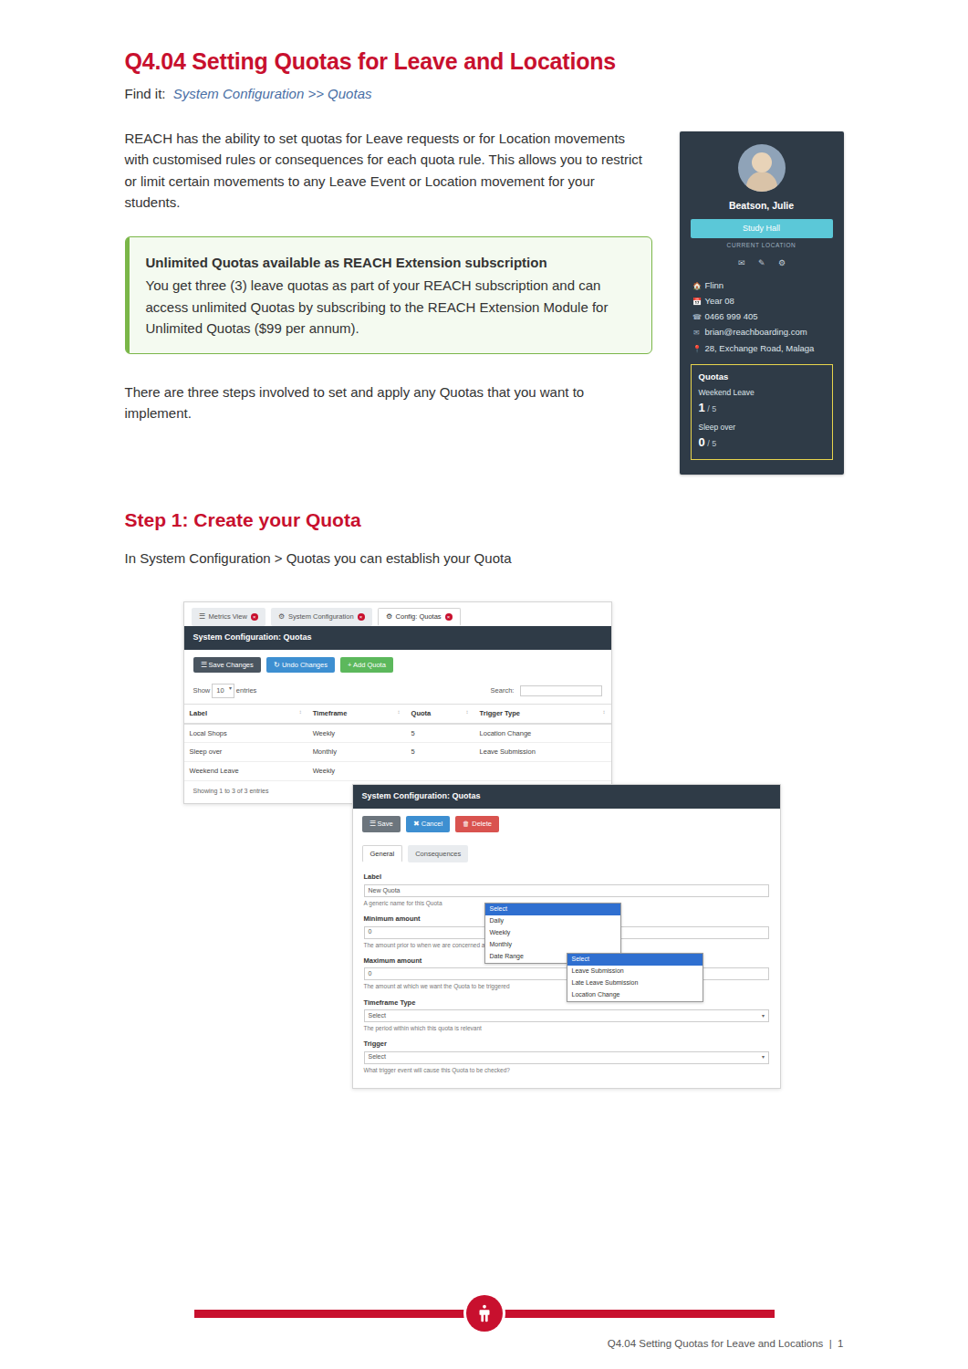Q4.04 Setting Quotas for Leave and Locations
Find it: System Configuration >> Quotas
REACH has the ability to set quotas for Leave requests or for Location movements with customised rules or consequences for each quota rule. This allows you to restrict or limit certain movements to any Leave Event or Location movement for your students.
Unlimited Quotas available as REACH Extension subscription
You get three (3) leave quotas as part of your REACH subscription and can access unlimited Quotas by subscribing to the REACH Extension Module for Unlimited Quotas ($99 per annum).
There are three steps involved to set and apply any Quotas that you want to implement.
Beatson, Julie
Study Hall
CURRENT LOCATION
✉ ✎ ⚙
🏠Flinn
📅Year 08
☎0466 999 405
✉brian@reachboarding.com
📍28, Exchange Road, Malaga
Quotas
Weekend Leave
1 / 5
Sleep over
0 / 5
Step 1: Create your Quota
In System Configuration > Quotas you can establish your Quota
☰ Metrics View ×
⚙ System Configuration ×
⚙ Config: Quotas ×
System Configuration: Quotas
☰ Save Changes ↻ Undo Changes + Add Quota
Show 10 entries Search:
| Label ↕ | Timeframe ↕ | Quota ↕ | Trigger Type ↕ |
| --- | --- | --- | --- |
| Local Shops | Weekly | 5 | Location Change |
| Sleep over | Monthly | 5 | Leave Submission |
| Weekend Leave | Weekly | | |
Showing 1 to 3 of 3 entries
System Configuration: Quotas
☰ Save ✖ Cancel 🗑 Delete
General
Consequences
Label
New Quota
A generic name for this Quota
Minimum amount
0
The amount prior to when we are concerned about this Quota. Almost 100% will be zero(0)
Maximum amount
0
The amount at which we want the Quota to be triggered
Timeframe Type
Select
The period within which this quota is relevant
Trigger
Select
What trigger event will cause this Quota to be checked?
Select
Daily
Weekly
Monthly
Date Range
Select
Leave Submission
Late Leave Submission
Location Change
Q4.04 Setting Quotas for Leave and Locations | 1